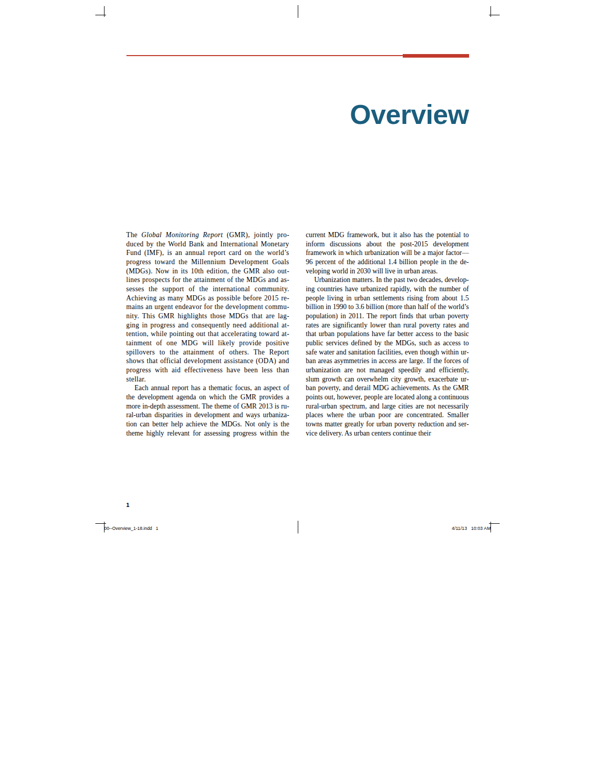Overview
The Global Monitoring Report (GMR), jointly produced by the World Bank and International Monetary Fund (IMF), is an annual report card on the world’s progress toward the Millennium Development Goals (MDGs). Now in its 10th edition, the GMR also outlines prospects for the attainment of the MDGs and assesses the support of the international community. Achieving as many MDGs as possible before 2015 remains an urgent endeavor for the development community. This GMR highlights those MDGs that are lagging in progress and consequently need additional attention, while pointing out that accelerating toward attainment of one MDG will likely provide positive spillovers to the attainment of others. The Report shows that official development assistance (ODA) and progress with aid effectiveness have been less than stellar.
Each annual report has a thematic focus, an aspect of the development agenda on which the GMR provides a more in-depth assessment. The theme of GMR 2013 is rural-urban disparities in development and ways urbanization can better help achieve the MDGs. Not only is the theme highly relevant for assessing progress within the current MDG framework, but it also has the potential to inform discussions about the post-2015 development framework in which urbanization will be a major factor—96 percent of the additional 1.4 billion people in the developing world in 2030 will live in urban areas.
Urbanization matters. In the past two decades, developing countries have urbanized rapidly, with the number of people living in urban settlements rising from about 1.5 billion in 1990 to 3.6 billion (more than half of the world’s population) in 2011. The report finds that urban poverty rates are significantly lower than rural poverty rates and that urban populations have far better access to the basic public services defined by the MDGs, such as access to safe water and sanitation facilities, even though within urban areas asymmetries in access are large. If the forces of urbanization are not managed speedily and efficiently, slum growth can overwhelm city growth, exacerbate urban poverty, and derail MDG achievements. As the GMR points out, however, people are located along a continuous rural-urban spectrum, and large cities are not necessarily places where the urban poor are concentrated. Smaller towns matter greatly for urban poverty reduction and service delivery. As urban centers continue their
1
00--Overview_1-18.indd 1
4/11/13 10:03 AM